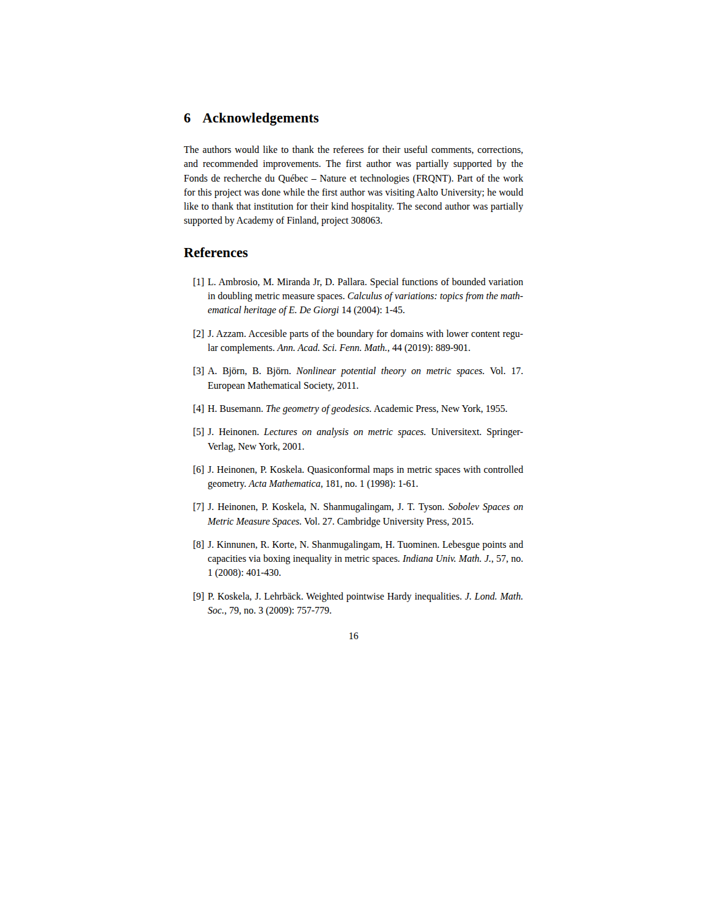6 Acknowledgements
The authors would like to thank the referees for their useful comments, corrections, and recommended improvements. The first author was partially supported by the Fonds de recherche du Québec – Nature et technologies (FRQNT). Part of the work for this project was done while the first author was visiting Aalto University; he would like to thank that institution for their kind hospitality. The second author was partially supported by Academy of Finland, project 308063.
References
[1] L. Ambrosio, M. Miranda Jr, D. Pallara. Special functions of bounded variation in doubling metric measure spaces. Calculus of variations: topics from the mathematical heritage of E. De Giorgi 14 (2004): 1-45.
[2] J. Azzam. Accesible parts of the boundary for domains with lower content regular complements. Ann. Acad. Sci. Fenn. Math., 44 (2019): 889-901.
[3] A. Björn, B. Björn. Nonlinear potential theory on metric spaces. Vol. 17. European Mathematical Society, 2011.
[4] H. Busemann. The geometry of geodesics. Academic Press, New York, 1955.
[5] J. Heinonen. Lectures on analysis on metric spaces. Universitext. Springer-Verlag, New York, 2001.
[6] J. Heinonen, P. Koskela. Quasiconformal maps in metric spaces with controlled geometry. Acta Mathematica, 181, no. 1 (1998): 1-61.
[7] J. Heinonen, P. Koskela, N. Shanmugalingam, J. T. Tyson. Sobolev Spaces on Metric Measure Spaces. Vol. 27. Cambridge University Press, 2015.
[8] J. Kinnunen, R. Korte, N. Shanmugalingam, H. Tuominen. Lebesgue points and capacities via boxing inequality in metric spaces. Indiana Univ. Math. J., 57, no. 1 (2008): 401-430.
[9] P. Koskela, J. Lehrbäck. Weighted pointwise Hardy inequalities. J. Lond. Math. Soc., 79, no. 3 (2009): 757-779.
16